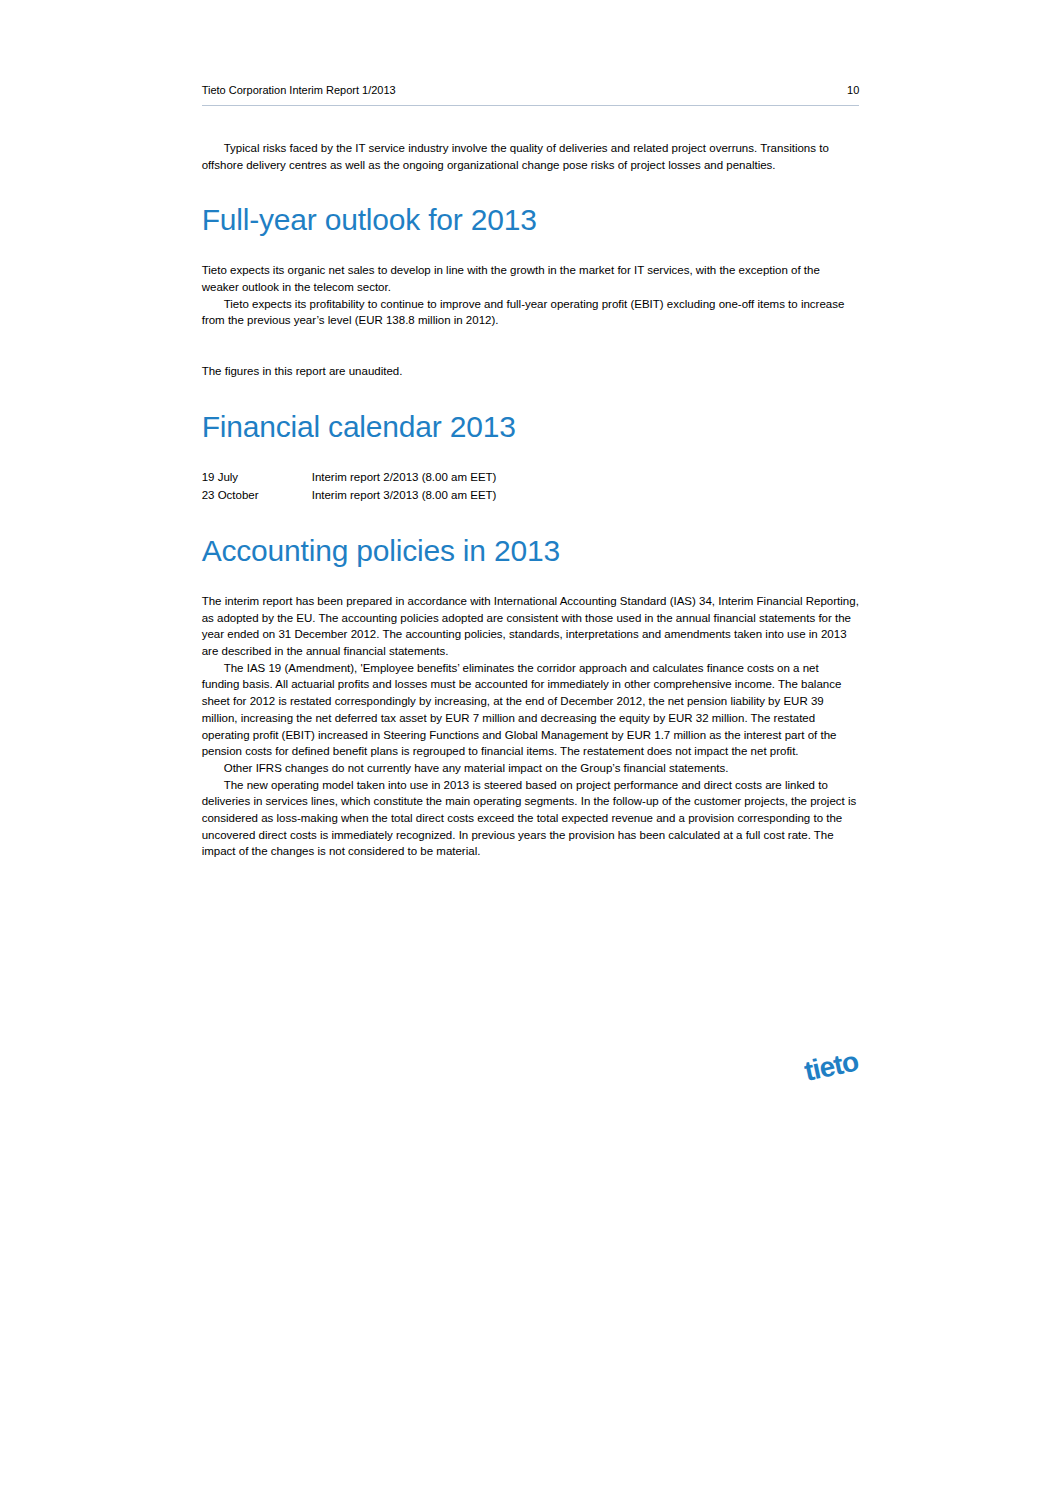Tieto Corporation Interim Report 1/2013
10
Typical risks faced by the IT service industry involve the quality of deliveries and related project overruns. Transitions to offshore delivery centres as well as the ongoing organizational change pose risks of project losses and penalties.
Full-year outlook for 2013
Tieto expects its organic net sales to develop in line with the growth in the market for IT services, with the exception of the weaker outlook in the telecom sector.
Tieto expects its profitability to continue to improve and full-year operating profit (EBIT) excluding one-off items to increase from the previous year’s level (EUR 138.8 million in 2012).
The figures in this report are unaudited.
Financial calendar 2013
19 July
Interim report 2/2013 (8.00 am EET)
23 October
Interim report 3/2013 (8.00 am EET)
Accounting policies in 2013
The interim report has been prepared in accordance with International Accounting Standard (IAS) 34, Interim Financial Reporting, as adopted by the EU. The accounting policies adopted are consistent with those used in the annual financial statements for the year ended on 31 December 2012. The accounting policies, standards, interpretations and amendments taken into use in 2013 are described in the annual financial statements.
The IAS 19 (Amendment), 'Employee benefits’ eliminates the corridor approach and calculates finance costs on a net funding basis. All actuarial profits and losses must be accounted for immediately in other comprehensive income. The balance sheet for 2012 is restated correspondingly by increasing, at the end of December 2012, the net pension liability by EUR 39 million, increasing the net deferred tax asset by EUR 7 million and decreasing the equity by EUR 32 million. The restated operating profit (EBIT) increased in Steering Functions and Global Management by EUR 1.7 million as the interest part of the pension costs for defined benefit plans is regrouped to financial items. The restatement does not impact the net profit.
Other IFRS changes do not currently have any material impact on the Group’s financial statements.
The new operating model taken into use in 2013 is steered based on project performance and direct costs are linked to deliveries in services lines, which constitute the main operating segments. In the follow-up of the customer projects, the project is considered as loss-making when the total direct costs exceed the total expected revenue and a provision corresponding to the uncovered direct costs is immediately recognized. In previous years the provision has been calculated at a full cost rate. The impact of the changes is not considered to be material.
tieto